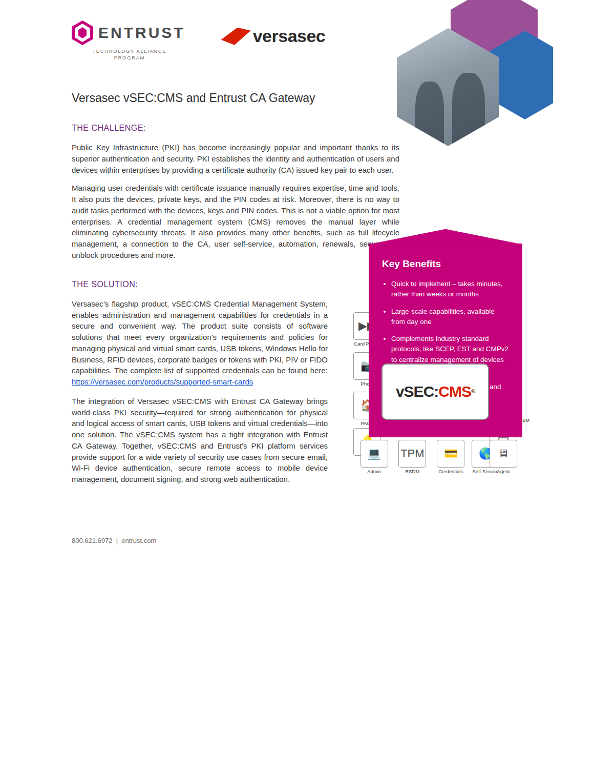ENTRUST
TECHNOLOGY ALLIANCE
PROGRAM
versasec
Versasec vSEC:CMS and Entrust CA Gateway
Key Benefits
Quick to implement – takes minutes, rather than weeks or months
Large-scale capabilities, available from day one
Complements industry standard protocols, like SCEP, EST and CMPv2 to centralize management of devices and credentials
Integrates certificate operations and reporting into an organization’s existing business
THE CHALLENGE:
Public Key Infrastructure (PKI) has become increasingly popular and important thanks to its superior authentication and security. PKI establishes the identity and authentication of users and devices within enterprises by providing a certificate authority (CA) issued key pair to each user.
Managing user credentials with certificate issuance manually requires expertise, time and tools. It also puts the devices, private keys, and the PIN codes at risk. Moreover, there is no way to audit tasks performed with the devices, keys and PIN codes. This is not a viable option for most enterprises. A credential management system (CMS) removes the manual layer while eliminating cybersecurity threats. It also provides many other benefits, such as full lifecycle management, a connection to the CA, user self-service, automation, renewals, secure PIN unblock procedures and more.
THE SOLUTION:
Versasec’s flagship product, vSEC:CMS Credential Management System, enables administration and management capabilities for credentials in a secure and convenient way. The product suite consists of software solutions that meet every organization's requirements and policies for managing physical and virtual smart cards, USB tokens, Windows Hello for Business, RFID devices, corporate badges or tokens with PKI, PIV or FIDO capabilities. The complete list of supported credentials can be found here: https://versasec.com/products/supported-smart-cards
The integration of Versasec vSEC:CMS with Entrust CA Gateway brings world-class PKI security—required for strong authentication for physical and logical access of smart cards, USB tokens and virtual credentials—into one solution. The vSEC:CMS system has a tight integration with Entrust CA Gateway. Together, vSEC:CMS and Entrust's PKI platform services provide support for a wide variety of security use cases from secure email, Wi-Fi device authentication, secure remote access to mobile device management, document signing, and strong web authentication.
vSEC: CMS®
▶▶
Card Printer
🗃
Directory
💾
File/DB Server
✉
PIN (e)Mailer
📄
Event/Log
📷
Photo
🏛
Entrust PKI
🏠
PACS
🖩
Entrust nShield HSM
💡
IdP
🗃
Archive
💻
Admin
TPM
RSDM
💳
Credentials
🌎
Self-Service
🖥
Agent
800.621.6972 | entrust.com